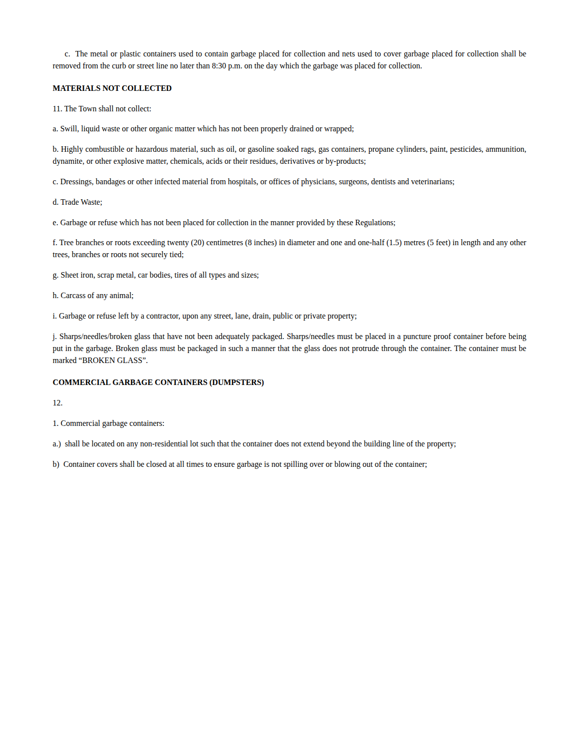c. The metal or plastic containers used to contain garbage placed for collection and nets used to cover garbage placed for collection shall be removed from the curb or street line no later than 8:30 p.m. on the day which the garbage was placed for collection.
MATERIALS NOT COLLECTED
11. The Town shall not collect:
a. Swill, liquid waste or other organic matter which has not been properly drained or wrapped;
b. Highly combustible or hazardous material, such as oil, or gasoline soaked rags, gas containers, propane cylinders, paint, pesticides, ammunition, dynamite, or other explosive matter, chemicals, acids or their residues, derivatives or by-products;
c. Dressings, bandages or other infected material from hospitals, or offices of physicians, surgeons, dentists and veterinarians;
d. Trade Waste;
e. Garbage or refuse which has not been placed for collection in the manner provided by these Regulations;
f. Tree branches or roots exceeding twenty (20) centimetres (8 inches) in diameter and one and one-half (1.5) metres (5 feet) in length and any other trees, branches or roots not securely tied;
g. Sheet iron, scrap metal, car bodies, tires of all types and sizes;
h. Carcass of any animal;
i. Garbage or refuse left by a contractor, upon any street, lane, drain, public or private property;
j. Sharps/needles/broken glass that have not been adequately packaged. Sharps/needles must be placed in a puncture proof container before being put in the garbage. Broken glass must be packaged in such a manner that the glass does not protrude through the container. The container must be marked “BROKEN GLASS”.
COMMERCIAL GARBAGE CONTAINERS (DUMPSTERS)
12.
1. Commercial garbage containers:
a.) shall be located on any non-residential lot such that the container does not extend beyond the building line of the property;
b) Container covers shall be closed at all times to ensure garbage is not spilling over or blowing out of the container;